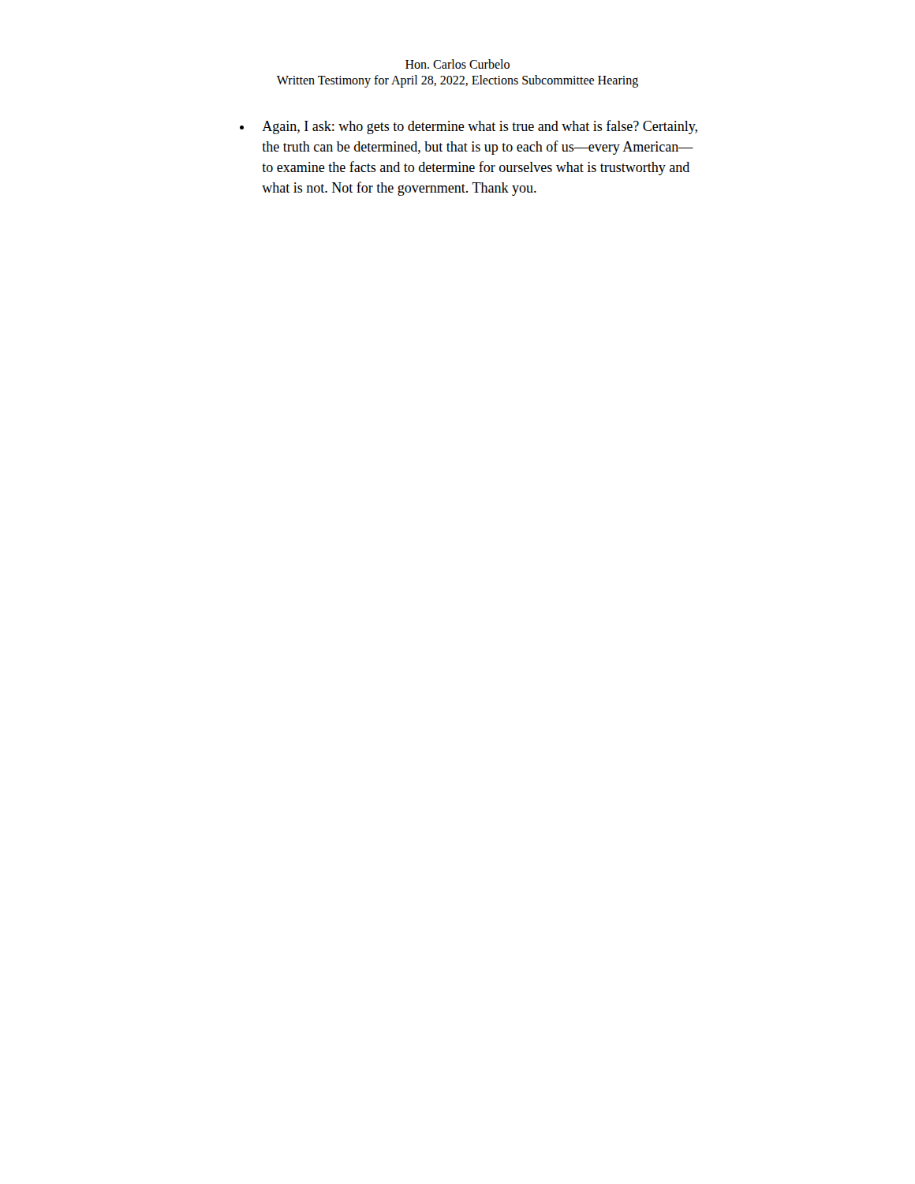Hon. Carlos Curbelo Written Testimony for April 28, 2022, Elections Subcommittee Hearing
Again, I ask: who gets to determine what is true and what is false? Certainly, the truth can be determined, but that is up to each of us—every American—to examine the facts and to determine for ourselves what is trustworthy and what is not. Not for the government. Thank you.